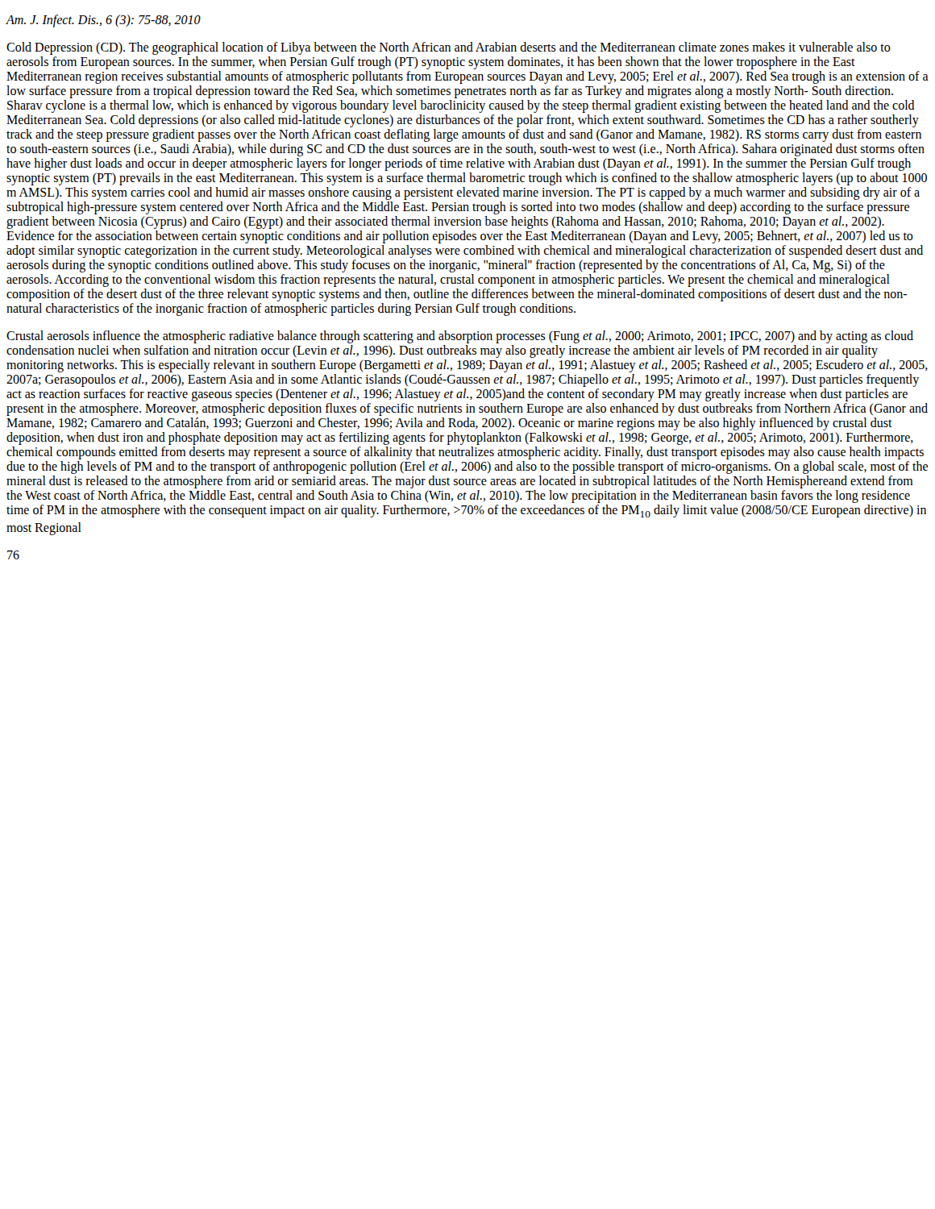Am. J. Infect. Dis., 6 (3): 75-88, 2010
Cold Depression (CD). The geographical location of Libya between the North African and Arabian deserts and the Mediterranean climate zones makes it vulnerable also to aerosols from European sources. In the summer, when Persian Gulf trough (PT) synoptic system dominates, it has been shown that the lower troposphere in the East Mediterranean region receives substantial amounts of atmospheric pollutants from European sources Dayan and Levy, 2005; Erel et al., 2007). Red Sea trough is an extension of a low surface pressure from a tropical depression toward the Red Sea, which sometimes penetrates north as far as Turkey and migrates along a mostly North- South direction. Sharav cyclone is a thermal low, which is enhanced by vigorous boundary level baroclinicity caused by the steep thermal gradient existing between the heated land and the cold Mediterranean Sea. Cold depressions (or also called mid-latitude cyclones) are disturbances of the polar front, which extent southward. Sometimes the CD has a rather southerly track and the steep pressure gradient passes over the North African coast deflating large amounts of dust and sand (Ganor and Mamane, 1982). RS storms carry dust from eastern to south-eastern sources (i.e., Saudi Arabia), while during SC and CD the dust sources are in the south, south-west to west (i.e., North Africa). Sahara originated dust storms often have higher dust loads and occur in deeper atmospheric layers for longer periods of time relative with Arabian dust (Dayan et al., 1991). In the summer the Persian Gulf trough synoptic system (PT) prevails in the east Mediterranean. This system is a surface thermal barometric trough which is confined to the shallow atmospheric layers (up to about 1000 m AMSL). This system carries cool and humid air masses onshore causing a persistent elevated marine inversion. The PT is capped by a much warmer and subsiding dry air of a subtropical high-pressure system centered over North Africa and the Middle East. Persian trough is sorted into two modes (shallow and deep) according to the surface pressure gradient between Nicosia (Cyprus) and Cairo (Egypt) and their associated thermal inversion base heights (Rahoma and Hassan, 2010; Rahoma, 2010; Dayan et al., 2002). Evidence for the association between certain synoptic conditions and air pollution episodes over the East Mediterranean (Dayan and Levy, 2005; Behnert, et al., 2007) led us to adopt similar synoptic categorization in the current study. Meteorological analyses were combined with chemical and mineralogical characterization of suspended desert dust and aerosols during the synoptic conditions outlined above. This study focuses on the inorganic, ''mineral'' fraction (represented by the concentrations of Al, Ca, Mg, Si) of the aerosols. According to the conventional wisdom this fraction represents the natural, crustal component in atmospheric particles. We present the chemical and mineralogical composition of the desert dust of the three relevant synoptic systems and then, outline the differences between the mineral-dominated compositions of desert dust and the non-natural characteristics of the inorganic fraction of atmospheric particles during Persian Gulf trough conditions.
Crustal aerosols influence the atmospheric radiative balance through scattering and absorption processes (Fung et al., 2000; Arimoto, 2001; IPCC, 2007) and by acting as cloud condensation nuclei when sulfation and nitration occur (Levin et al., 1996). Dust outbreaks may also greatly increase the ambient air levels of PM recorded in air quality monitoring networks. This is especially relevant in southern Europe (Bergametti et al., 1989; Dayan et al., 1991; Alastuey et al., 2005; Rasheed et al., 2005; Escudero et al., 2005, 2007a; Gerasopoulos et al., 2006), Eastern Asia and in some Atlantic islands (Coudé-Gaussen et al., 1987; Chiapello et al., 1995; Arimoto et al., 1997). Dust particles frequently act as reaction surfaces for reactive gaseous species (Dentener et al., 1996; Alastuey et al., 2005)and the content of secondary PM may greatly increase when dust particles are present in the atmosphere. Moreover, atmospheric deposition fluxes of specific nutrients in southern Europe are also enhanced by dust outbreaks from Northern Africa (Ganor and Mamane, 1982; Camarero and Catalán, 1993; Guerzoni and Chester, 1996; Avila and Roda, 2002). Oceanic or marine regions may be also highly influenced by crustal dust deposition, when dust iron and phosphate deposition may act as fertilizing agents for phytoplankton (Falkowski et al., 1998; George, et al., 2005; Arimoto, 2001). Furthermore, chemical compounds emitted from deserts may represent a source of alkalinity that neutralizes atmospheric acidity. Finally, dust transport episodes may also cause health impacts due to the high levels of PM and to the transport of anthropogenic pollution (Erel et al., 2006) and also to the possible transport of micro-organisms. On a global scale, most of the mineral dust is released to the atmosphere from arid or semiarid areas. The major dust source areas are located in subtropical latitudes of the North Hemisphereand extend from the West coast of North Africa, the Middle East, central and South Asia to China (Win, et al., 2010). The low precipitation in the Mediterranean basin favors the long residence time of PM in the atmosphere with the consequent impact on air quality. Furthermore, >70% of the exceedances of the PM10 daily limit value (2008/50/CE European directive) in most Regional
76